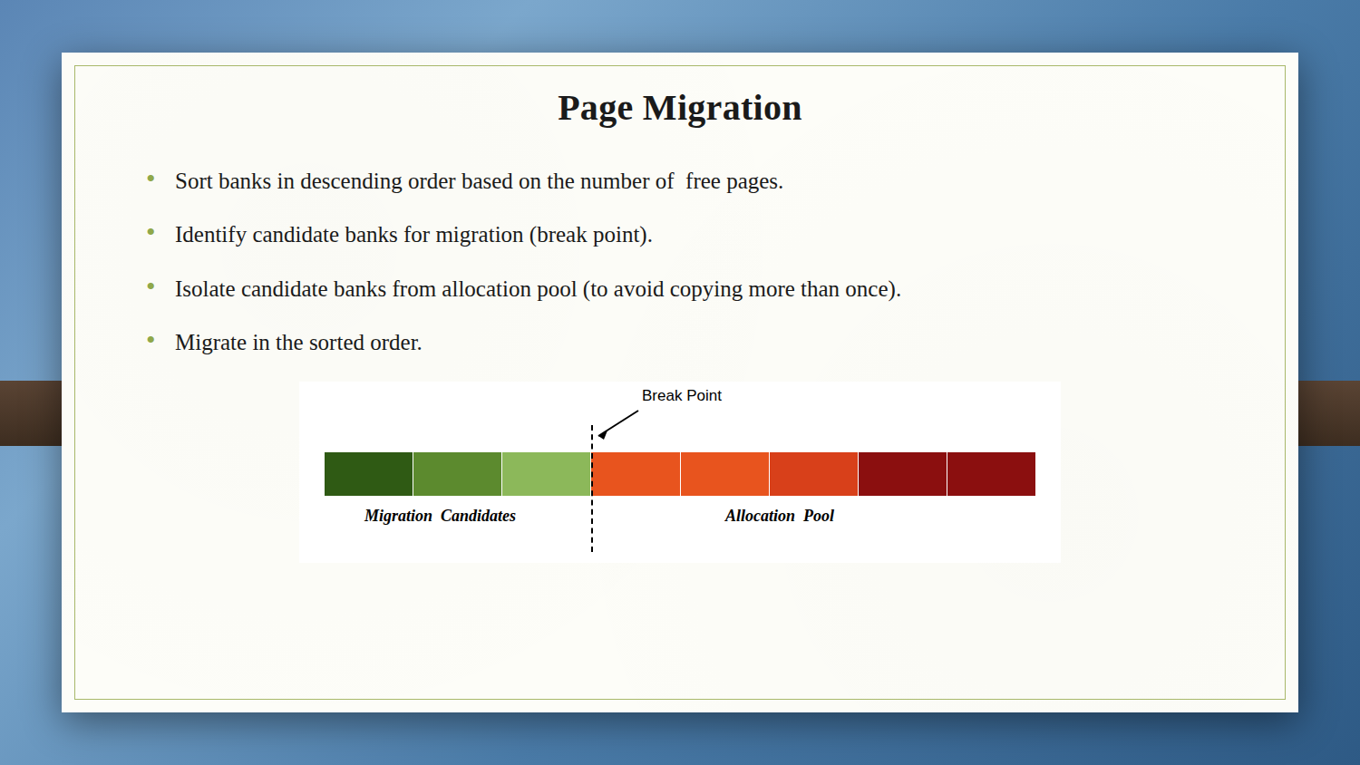Page Migration
Sort banks in descending order based on the number of free pages.
Identify candidate banks for migration (break point).
Isolate candidate banks from allocation pool (to avoid copying more than once).
Migrate in the sorted order.
Break Point
Migration Candidates
Allocation Pool